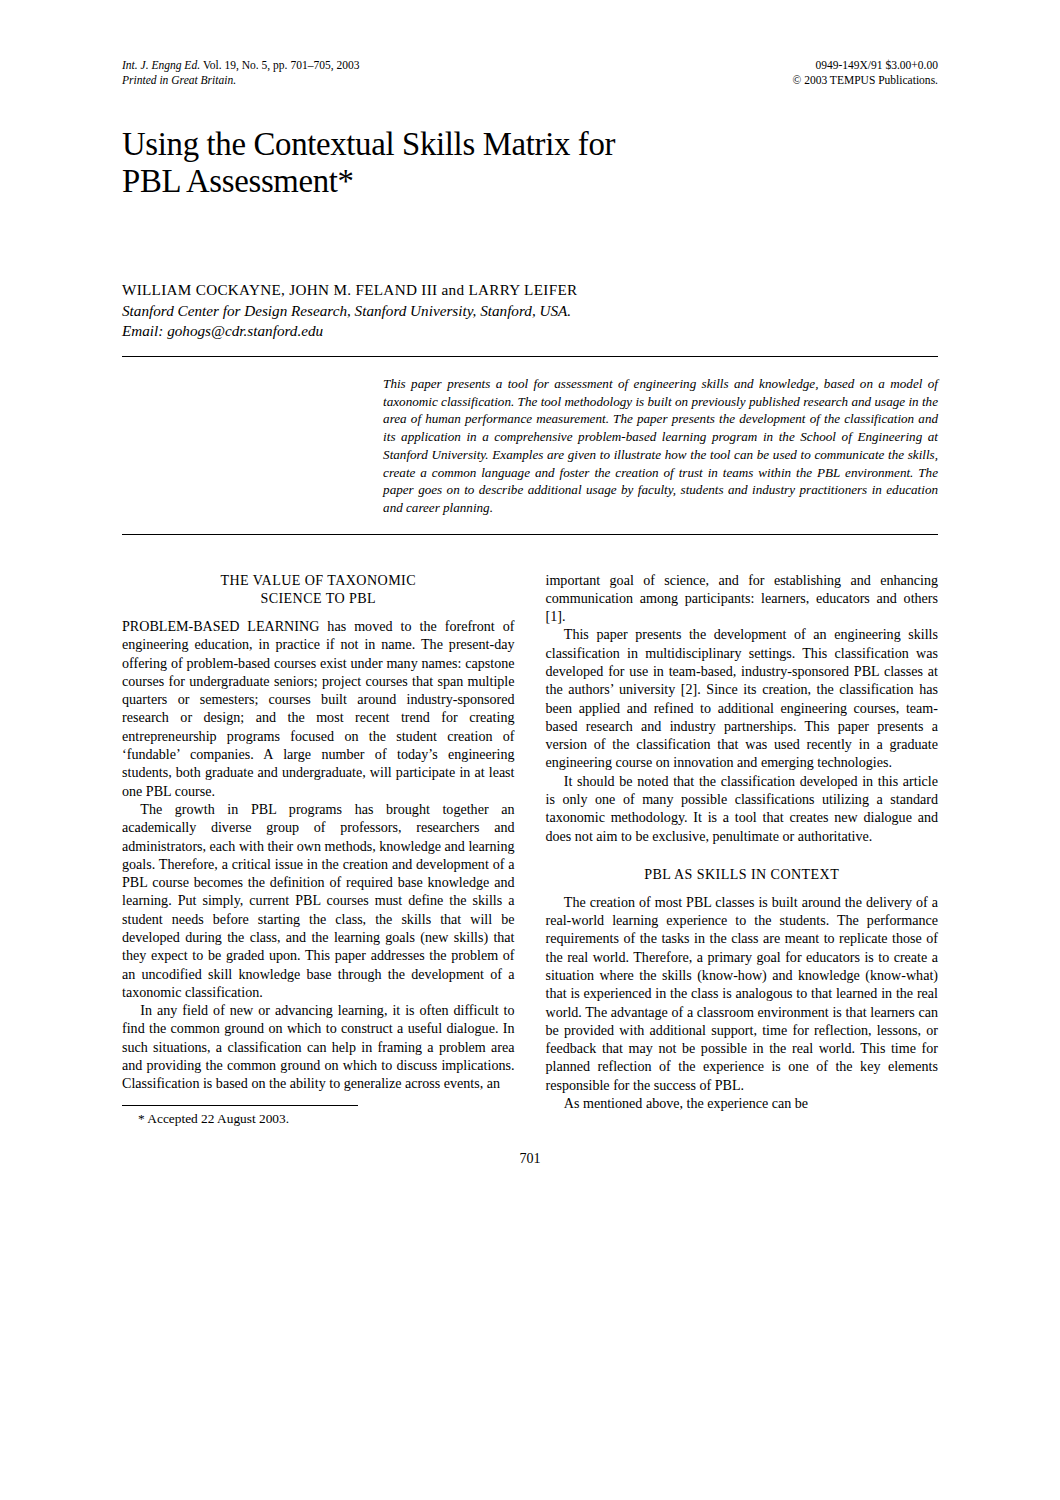Int. J. Engng Ed. Vol. 19, No. 5, pp. 701–705, 2003
Printed in Great Britain.
0949-149X/91 $3.00+0.00
© 2003 TEMPUS Publications.
Using the Contextual Skills Matrix for
PBL Assessment*
WILLIAM COCKAYNE, JOHN M. FELAND III and LARRY LEIFER
Stanford Center for Design Research, Stanford University, Stanford, USA.
Email: gohogs@cdr.stanford.edu
This paper presents a tool for assessment of engineering skills and knowledge, based on a model of taxonomic classification. The tool methodology is built on previously published research and usage in the area of human performance measurement. The paper presents the development of the classification and its application in a comprehensive problem-based learning program in the School of Engineering at Stanford University. Examples are given to illustrate how the tool can be used to communicate the skills, create a common language and foster the creation of trust in teams within the PBL environment. The paper goes on to describe additional usage by faculty, students and industry practitioners in education and career planning.
THE VALUE OF TAXONOMIC
SCIENCE TO PBL
PROBLEM-BASED LEARNING has moved to the forefront of engineering education, in practice if not in name. The present-day offering of problem-based courses exist under many names: capstone courses for undergraduate seniors; project courses that span multiple quarters or semesters; courses built around industry-sponsored research or design; and the most recent trend for creating entrepreneurship programs focused on the student creation of ‘fundable’ companies. A large number of today’s engineering students, both graduate and undergraduate, will participate in at least one PBL course.
The growth in PBL programs has brought together an academically diverse group of professors, researchers and administrators, each with their own methods, knowledge and learning goals. Therefore, a critical issue in the creation and development of a PBL course becomes the definition of required base knowledge and learning. Put simply, current PBL courses must define the skills a student needs before starting the class, the skills that will be developed during the class, and the learning goals (new skills) that they expect to be graded upon. This paper addresses the problem of an uncodified skill knowledge base through the development of a taxonomic classification.
In any field of new or advancing learning, it is often difficult to find the common ground on which to construct a useful dialogue. In such situations, a classification can help in framing a problem area and providing the common ground on which to discuss implications. Classification is based on the ability to generalize across events, an
* Accepted 22 August 2003.
important goal of science, and for establishing and enhancing communication among participants: learners, educators and others [1].
This paper presents the development of an engineering skills classification in multidisciplinary settings. This classification was developed for use in team-based, industry-sponsored PBL classes at the authors’ university [2]. Since its creation, the classification has been applied and refined to additional engineering courses, team-based research and industry partnerships. This paper presents a version of the classification that was used recently in a graduate engineering course on innovation and emerging technologies.
It should be noted that the classification developed in this article is only one of many possible classifications utilizing a standard taxonomic methodology. It is a tool that creates new dialogue and does not aim to be exclusive, penultimate or authoritative.
PBL AS SKILLS IN CONTEXT
The creation of most PBL classes is built around the delivery of a real-world learning experience to the students. The performance requirements of the tasks in the class are meant to replicate those of the real world. Therefore, a primary goal for educators is to create a situation where the skills (know-how) and knowledge (know-what) that is experienced in the class is analogous to that learned in the real world. The advantage of a classroom environment is that learners can be provided with additional support, time for reflection, lessons, or feedback that may not be possible in the real world. This time for planned reflection of the experience is one of the key elements responsible for the success of PBL.
As mentioned above, the experience can be
701